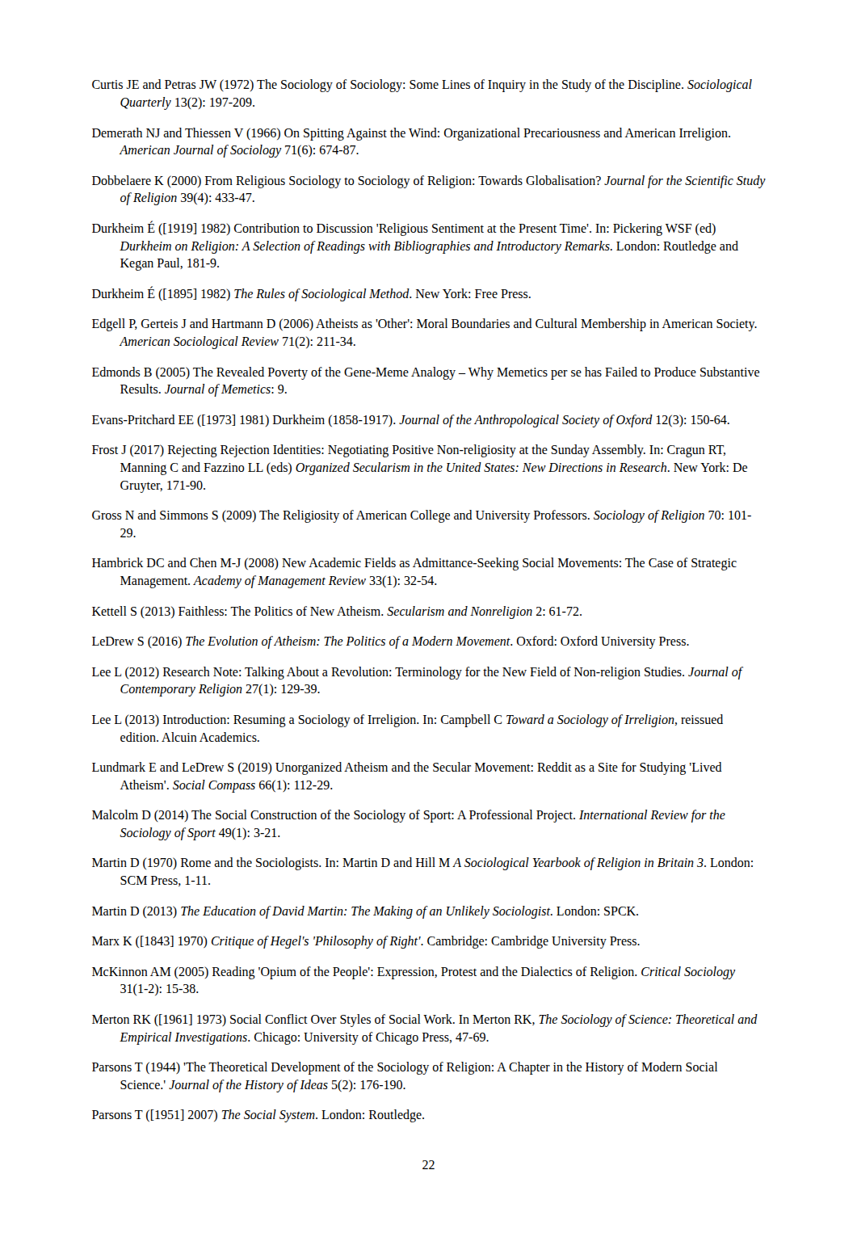Curtis JE and Petras JW (1972) The Sociology of Sociology: Some Lines of Inquiry in the Study of the Discipline. Sociological Quarterly 13(2): 197-209.
Demerath NJ and Thiessen V (1966) On Spitting Against the Wind: Organizational Precariousness and American Irreligion. American Journal of Sociology 71(6): 674-87.
Dobbelaere K (2000) From Religious Sociology to Sociology of Religion: Towards Globalisation? Journal for the Scientific Study of Religion 39(4): 433-47.
Durkheim É ([1919] 1982) Contribution to Discussion 'Religious Sentiment at the Present Time'. In: Pickering WSF (ed) Durkheim on Religion: A Selection of Readings with Bibliographies and Introductory Remarks. London: Routledge and Kegan Paul, 181-9.
Durkheim É ([1895] 1982) The Rules of Sociological Method. New York: Free Press.
Edgell P, Gerteis J and Hartmann D (2006) Atheists as 'Other': Moral Boundaries and Cultural Membership in American Society. American Sociological Review 71(2): 211-34.
Edmonds B (2005) The Revealed Poverty of the Gene-Meme Analogy – Why Memetics per se has Failed to Produce Substantive Results. Journal of Memetics: 9.
Evans-Pritchard EE ([1973] 1981) Durkheim (1858-1917). Journal of the Anthropological Society of Oxford 12(3): 150-64.
Frost J (2017) Rejecting Rejection Identities: Negotiating Positive Non-religiosity at the Sunday Assembly. In: Cragun RT, Manning C and Fazzino LL (eds) Organized Secularism in the United States: New Directions in Research. New York: De Gruyter, 171-90.
Gross N and Simmons S (2009) The Religiosity of American College and University Professors. Sociology of Religion 70: 101-29.
Hambrick DC and Chen M-J (2008) New Academic Fields as Admittance-Seeking Social Movements: The Case of Strategic Management. Academy of Management Review 33(1): 32-54.
Kettell S (2013) Faithless: The Politics of New Atheism. Secularism and Nonreligion 2: 61-72.
LeDrew S (2016) The Evolution of Atheism: The Politics of a Modern Movement. Oxford: Oxford University Press.
Lee L (2012) Research Note: Talking About a Revolution: Terminology for the New Field of Non-religion Studies. Journal of Contemporary Religion 27(1): 129-39.
Lee L (2013) Introduction: Resuming a Sociology of Irreligion. In: Campbell C Toward a Sociology of Irreligion, reissued edition. Alcuin Academics.
Lundmark E and LeDrew S (2019) Unorganized Atheism and the Secular Movement: Reddit as a Site for Studying 'Lived Atheism'. Social Compass 66(1): 112-29.
Malcolm D (2014) The Social Construction of the Sociology of Sport: A Professional Project. International Review for the Sociology of Sport 49(1): 3-21.
Martin D (1970) Rome and the Sociologists. In: Martin D and Hill M A Sociological Yearbook of Religion in Britain 3. London: SCM Press, 1-11.
Martin D (2013) The Education of David Martin: The Making of an Unlikely Sociologist. London: SPCK.
Marx K ([1843] 1970) Critique of Hegel's 'Philosophy of Right'. Cambridge: Cambridge University Press.
McKinnon AM (2005) Reading 'Opium of the People': Expression, Protest and the Dialectics of Religion. Critical Sociology 31(1-2): 15-38.
Merton RK ([1961] 1973) Social Conflict Over Styles of Social Work. In Merton RK, The Sociology of Science: Theoretical and Empirical Investigations. Chicago: University of Chicago Press, 47-69.
Parsons T (1944) 'The Theoretical Development of the Sociology of Religion: A Chapter in the History of Modern Social Science.' Journal of the History of Ideas 5(2): 176-190.
Parsons T ([1951] 2007) The Social System. London: Routledge.
22